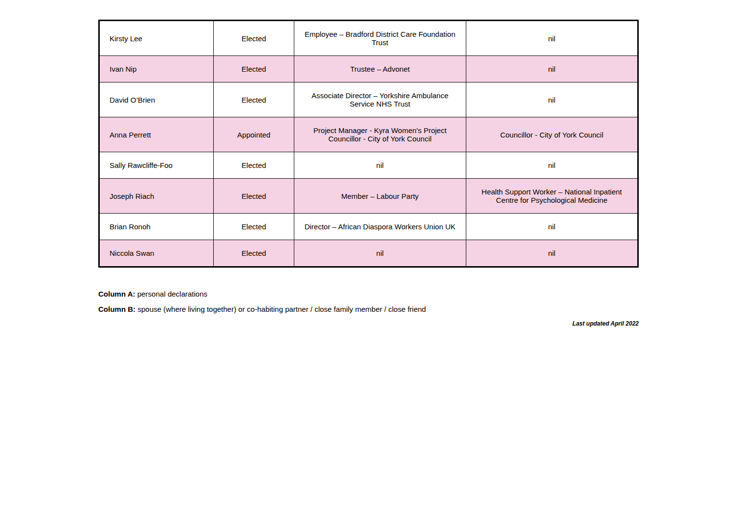| Kirsty Lee | Elected | Employee – Bradford District Care Foundation Trust | nil |
| Ivan Nip | Elected | Trustee – Advonet | nil |
| David O’Brien | Elected | Associate Director – Yorkshire Ambulance Service NHS Trust | nil |
| Anna Perrett | Appointed | Project Manager - Kyra Women's Project Councillor - City of York Council | Councillor - City of York Council |
| Sally Rawcliffe-Foo | Elected | nil | nil |
| Joseph Riach | Elected | Member – Labour Party | Health Support Worker – National Inpatient Centre for Psychological Medicine |
| Brian Ronoh | Elected | Director – African Diaspora Workers Union UK | nil |
| Niccola Swan | Elected | nil | nil |
Column A: personal declarations
Column B: spouse (where living together) or co-habiting partner / close family member / close friend
Last updated April 2022